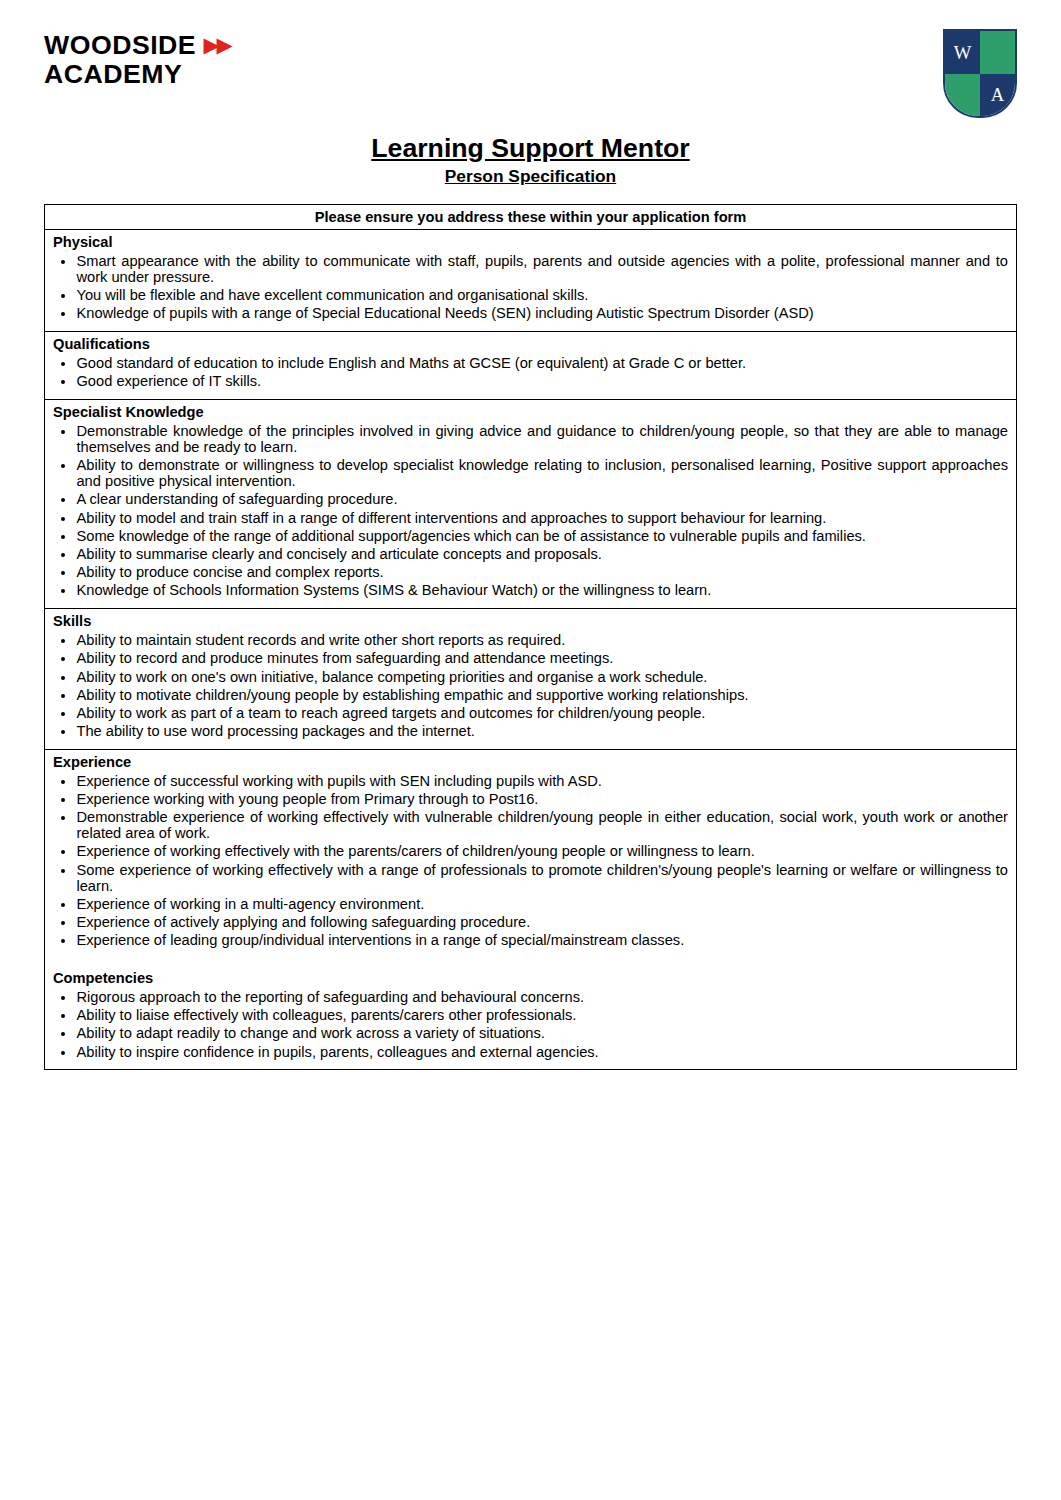WOODSIDE ▸▸
ACADEMY
W
A
Learning Support Mentor
Person Specification
| Please ensure you address these within your application form |
| Physical Smart appearance with the ability to communicate with staff, pupils, parents and outside agencies with a polite, professional manner and to work under pressure. You will be flexible and have excellent communication and organisational skills. Knowledge of pupils with a range of Special Educational Needs (SEN) including Autistic Spectrum Disorder (ASD) |
| Qualifications Good standard of education to include English and Maths at GCSE (or equivalent) at Grade C or better. Good experience of IT skills. |
| Specialist Knowledge Demonstrable knowledge of the principles involved in giving advice and guidance to children/young people, so that they are able to manage themselves and be ready to learn. Ability to demonstrate or willingness to develop specialist knowledge relating to inclusion, personalised learning, Positive support approaches and positive physical intervention. A clear understanding of safeguarding procedure. Ability to model and train staff in a range of different interventions and approaches to support behaviour for learning. Some knowledge of the range of additional support/agencies which can be of assistance to vulnerable pupils and families. Ability to summarise clearly and concisely and articulate concepts and proposals. Ability to produce concise and complex reports. Knowledge of Schools Information Systems (SIMS & Behaviour Watch) or the willingness to learn. |
| Skills Ability to maintain student records and write other short reports as required. Ability to record and produce minutes from safeguarding and attendance meetings. Ability to work on one's own initiative, balance competing priorities and organise a work schedule. Ability to motivate children/young people by establishing empathic and supportive working relationships. Ability to work as part of a team to reach agreed targets and outcomes for children/young people. The ability to use word processing packages and the internet. |
| Experience Experience of successful working with pupils with SEN including pupils with ASD. Experience working with young people from Primary through to Post16. Demonstrable experience of working effectively with vulnerable children/young people in either education, social work, youth work or another related area of work. Experience of working effectively with the parents/carers of children/young people or willingness to learn. Some experience of working effectively with a range of professionals to promote children's/young people's learning or welfare or willingness to learn. Experience of working in a multi-agency environment. Experience of actively applying and following safeguarding procedure. Experience of leading group/individual interventions in a range of special/mainstream classes. Competencies Rigorous approach to the reporting of safeguarding and behavioural concerns. Ability to liaise effectively with colleagues, parents/carers other professionals. Ability to adapt readily to change and work across a variety of situations. Ability to inspire confidence in pupils, parents, colleagues and external agencies. |